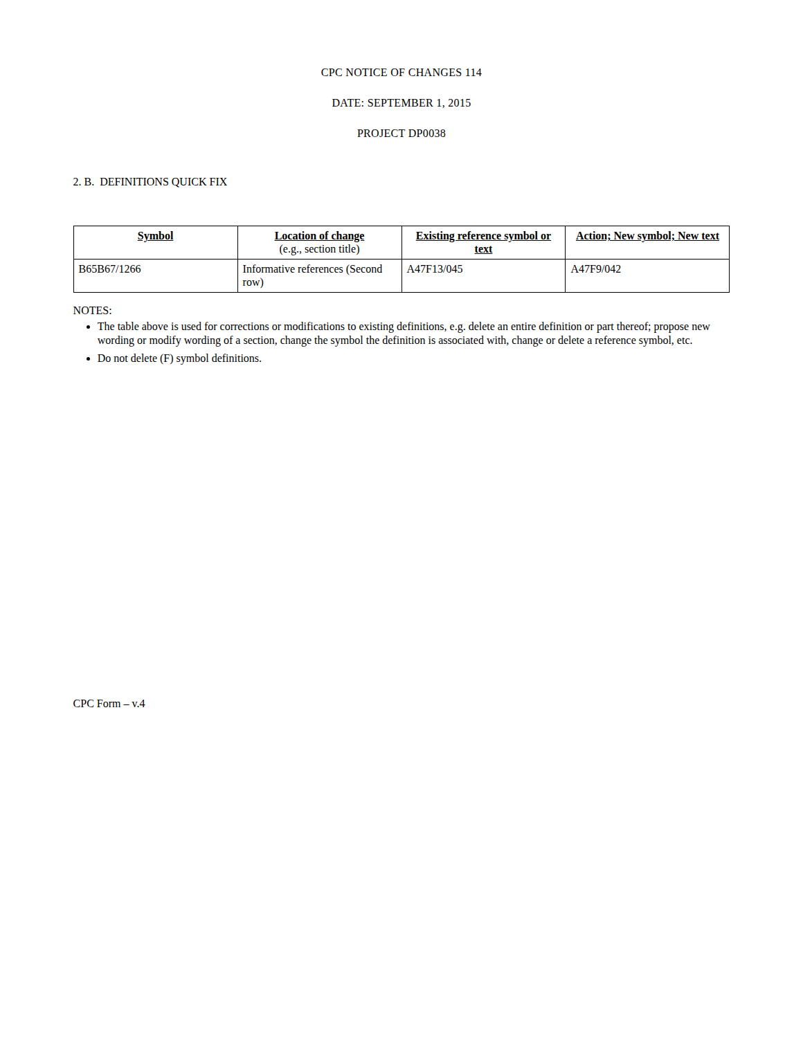CPC NOTICE OF CHANGES 114
DATE: SEPTEMBER 1, 2015
PROJECT DP0038
2. B. DEFINITIONS QUICK FIX
| Symbol | Location of change (e.g., section title) | Existing reference symbol or text | Action; New symbol; New text |
| --- | --- | --- | --- |
| B65B67/1266 | Informative references (Second row) | A47F13/045 | A47F9/042 |
NOTES:
The table above is used for corrections or modifications to existing definitions, e.g. delete an entire definition or part thereof; propose new wording or modify wording of a section, change the symbol the definition is associated with, change or delete a reference symbol, etc.
Do not delete (F) symbol definitions.
CPC Form – v.4